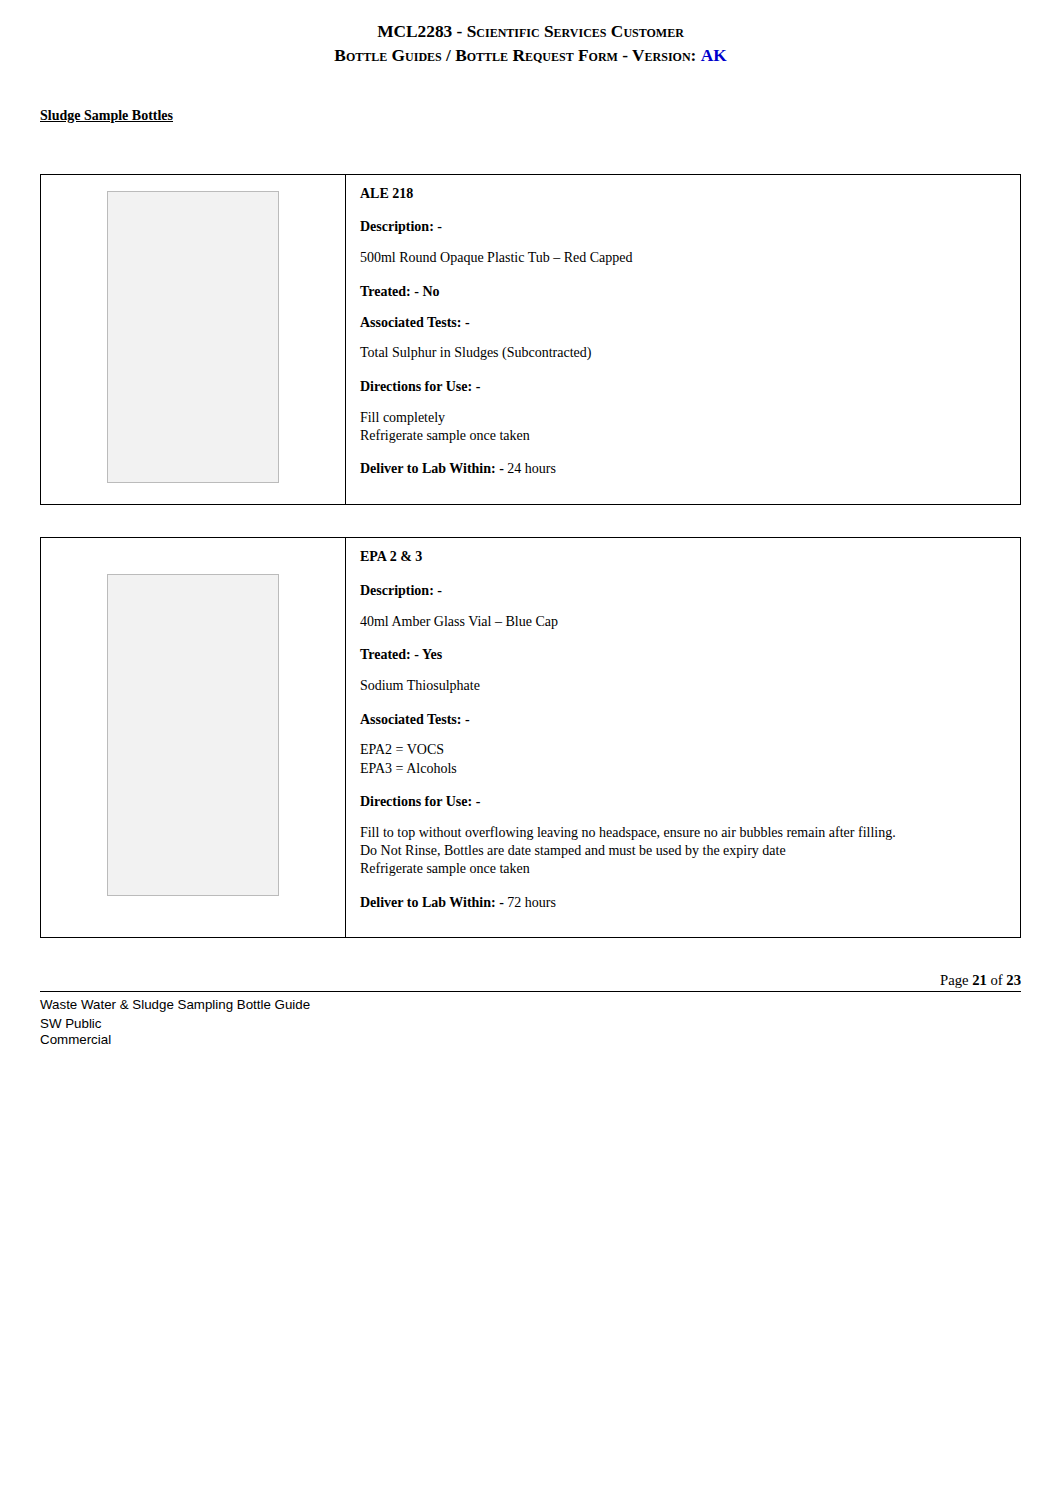MCL2283 - Scientific Services Customer
Bottle Guides / Bottle Request Form - Version: AK
Sludge Sample Bottles
| | ALE 218 Description: - 500ml Round Opaque Plastic Tub – Red Capped Treated: - No Associated Tests: - Total Sulphur in Sludges (Subcontracted) Directions for Use: - Fill completely Refrigerate sample once taken Deliver to Lab Within: - 24 hours |
| | EPA 2 & 3 Description: - 40ml Amber Glass Vial – Blue Cap Treated: - Yes Sodium Thiosulphate Associated Tests: - EPA2 = VOCS EPA3 = Alcohols Directions for Use: - Fill to top without overflowing leaving no headspace, ensure no air bubbles remain after filling. Do Not Rinse, Bottles are date stamped and must be used by the expiry date Refrigerate sample once taken Deliver to Lab Within: - 72 hours |
Page 21 of 23
Waste Water & Sludge Sampling Bottle Guide
SW Public
Commercial